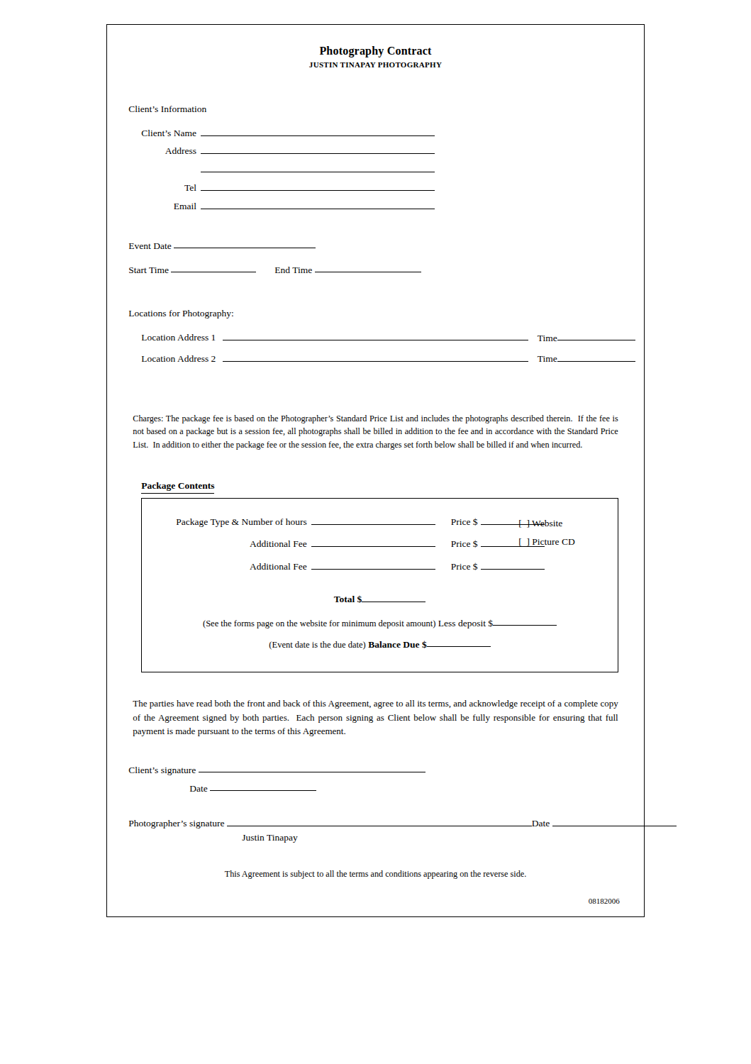Photography Contract
JUSTIN TINAPAY PHOTOGRAPHY
Client’s Information
| Client’s Name | |
| Address | |
| Tel | |
| Email | |
Event Date
Start Time End Time
Locations for Photography:
| Location Address 1 | | Time |
| Location Address 2 | | Time |
Charges: The package fee is based on the Photographer’s Standard Price List and includes the photographs described therein. If the fee is not based on a package but is a session fee, all photographs shall be billed in addition to the fee and in accordance with the Standard Price List. In addition to either the package fee or the session fee, the extra charges set forth below shall be billed if and when incurred.
Package Contents
[ ] Website
[ ] Picture CD
| Package Type & Number of hours | | Price $ | |
| Additional Fee | | Price $ | |
| Additional Fee | | Price $ | |
Total $
(See the forms page on the website for minimum deposit amount) Less deposit $
(Event date is the due date) Balance Due $
The parties have read both the front and back of this Agreement, agree to all its terms, and acknowledge receipt of a complete copy of the Agreement signed by both parties. Each person signing as Client below shall be fully responsible for ensuring that full payment is made pursuant to the terms of this Agreement.
Client’s signature
Date
Photographer’s signature
Date
Justin Tinapay
This Agreement is subject to all the terms and conditions appearing on the reverse side.
08182006